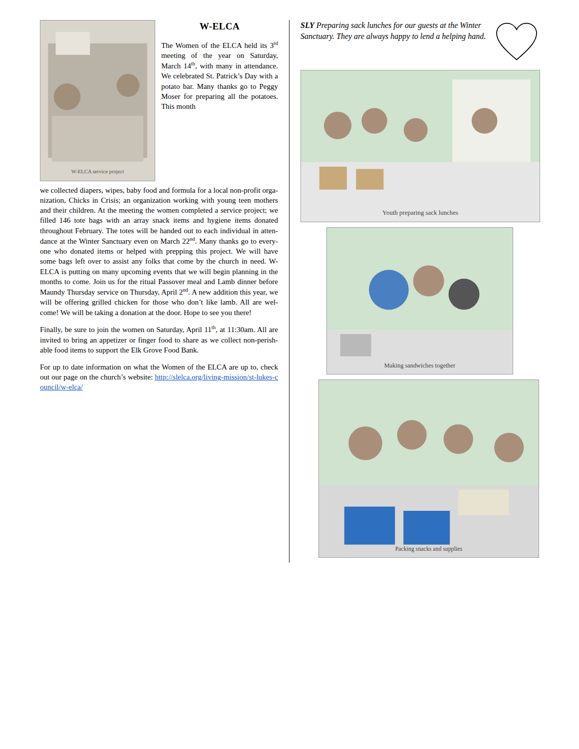W-ELCA
The Women of the ELCA held its 3rd meeting of the year on Saturday, March 14th, with many in attendance. We celebrated St. Patrick’s Day with a potato bar. Many thanks go to Peggy Moser for preparing all the potatoes. This month
we collected diapers, wipes, baby food and formula for a local non-profit organization, Chicks in Crisis; an organization working with young teen mothers and their children. At the meeting the women completed a service project; we filled 146 tote bags with an array snack items and hygiene items donated throughout February. The totes will be handed out to each individual in attendance at the Winter Sanctuary even on March 22nd. Many thanks go to everyone who donated items or helped with prepping this project. We will have some bags left over to assist any folks that come by the church in need. W-ELCA is putting on many upcoming events that we will begin planning in the months to come. Join us for the ritual Passover meal and Lamb dinner before Maundy Thursday service on Thursday, April 2nd. A new addition this year, we will be offering grilled chicken for those who don’t like lamb. All are welcome! We will be taking a donation at the door. Hope to see you there!
Finally, be sure to join the women on Saturday, April 11th, at 11:30am. All are invited to bring an appetizer or finger food to share as we collect non-perishable food items to support the Elk Grove Food Bank.
For up to date information on what the Women of the ELCA are up to, check out our page on the church’s website: http://slelca.org/living-mission/st-lukes-council/w-elca/
SLY Preparing sack lunches for our guests at the Winter Sanctuary. They are always happy to lend a helping hand.